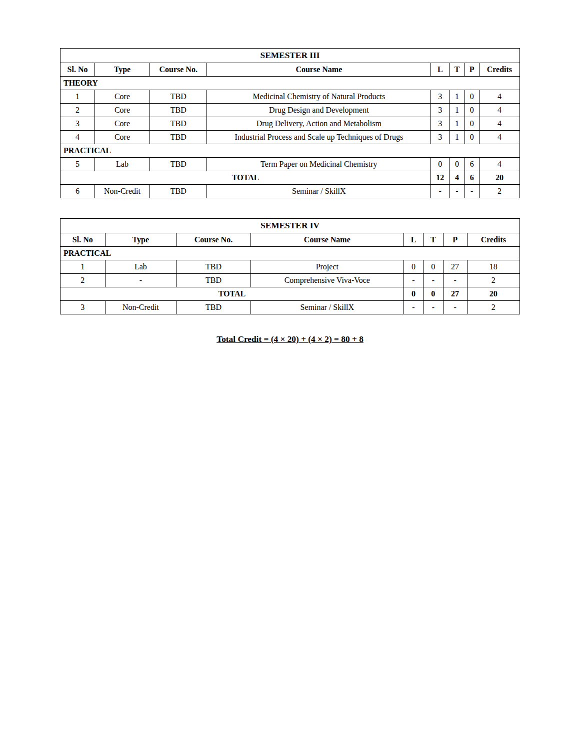SEMESTER III
| Sl. No | Type | Course No. | Course Name | L | T | P | Credits |
| --- | --- | --- | --- | --- | --- | --- | --- |
| THEORY |
| 1 | Core | TBD | Medicinal Chemistry of Natural Products | 3 | 1 | 0 | 4 |
| 2 | Core | TBD | Drug Design and Development | 3 | 1 | 0 | 4 |
| 3 | Core | TBD | Drug Delivery, Action and Metabolism | 3 | 1 | 0 | 4 |
| 4 | Core | TBD | Industrial Process and Scale up Techniques of Drugs | 3 | 1 | 0 | 4 |
| PRACTICAL |
| 5 | Lab | TBD | Term Paper on Medicinal Chemistry | 0 | 0 | 6 | 4 |
| TOTAL | 12 | 4 | 6 | 20 |
| 6 | Non-Credit | TBD | Seminar / SkillX | - | - | - | 2 |
SEMESTER IV
| Sl. No | Type | Course No. | Course Name | L | T | P | Credits |
| --- | --- | --- | --- | --- | --- | --- | --- |
| PRACTICAL |
| 1 | Lab | TBD | Project | 0 | 0 | 27 | 18 |
| 2 | - | TBD | Comprehensive Viva-Voce | - | - | - | 2 |
| TOTAL | 0 | 0 | 27 | 20 |
| 3 | Non-Credit | TBD | Seminar / SkillX | - | - | - | 2 |
Total Credit = (4 × 20) + (4 × 2) = 80 + 8